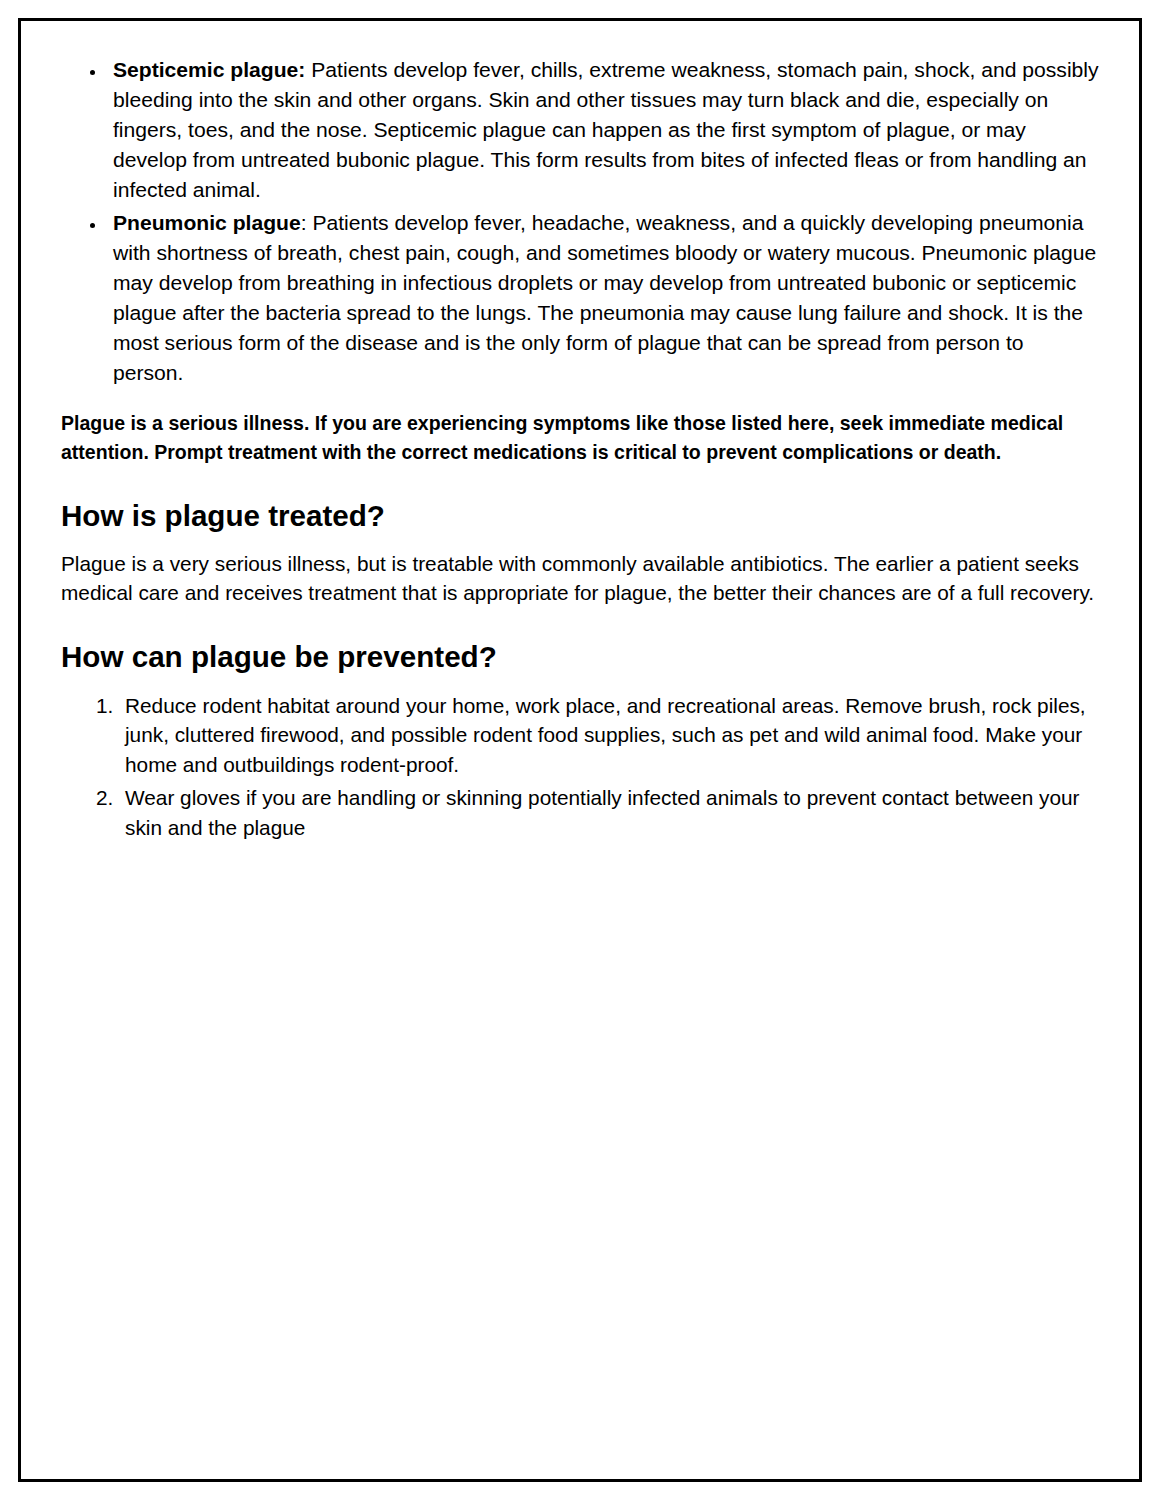Septicemic plague: Patients develop fever, chills, extreme weakness, stomach pain, shock, and possibly bleeding into the skin and other organs. Skin and other tissues may turn black and die, especially on fingers, toes, and the nose. Septicemic plague can happen as the first symptom of plague, or may develop from untreated bubonic plague. This form results from bites of infected fleas or from handling an infected animal.
Pneumonic plague: Patients develop fever, headache, weakness, and a quickly developing pneumonia with shortness of breath, chest pain, cough, and sometimes bloody or watery mucous. Pneumonic plague may develop from breathing in infectious droplets or may develop from untreated bubonic or septicemic plague after the bacteria spread to the lungs. The pneumonia may cause lung failure and shock. It is the most serious form of the disease and is the only form of plague that can be spread from person to person.
Plague is a serious illness. If you are experiencing symptoms like those listed here, seek immediate medical attention. Prompt treatment with the correct medications is critical to prevent complications or death.
How is plague treated?
Plague is a very serious illness, but is treatable with commonly available antibiotics. The earlier a patient seeks medical care and receives treatment that is appropriate for plague, the better their chances are of a full recovery.
How can plague be prevented?
Reduce rodent habitat around your home, work place, and recreational areas. Remove brush, rock piles, junk, cluttered firewood, and possible rodent food supplies, such as pet and wild animal food. Make your home and outbuildings rodent-proof.
Wear gloves if you are handling or skinning potentially infected animals to prevent contact between your skin and the plague